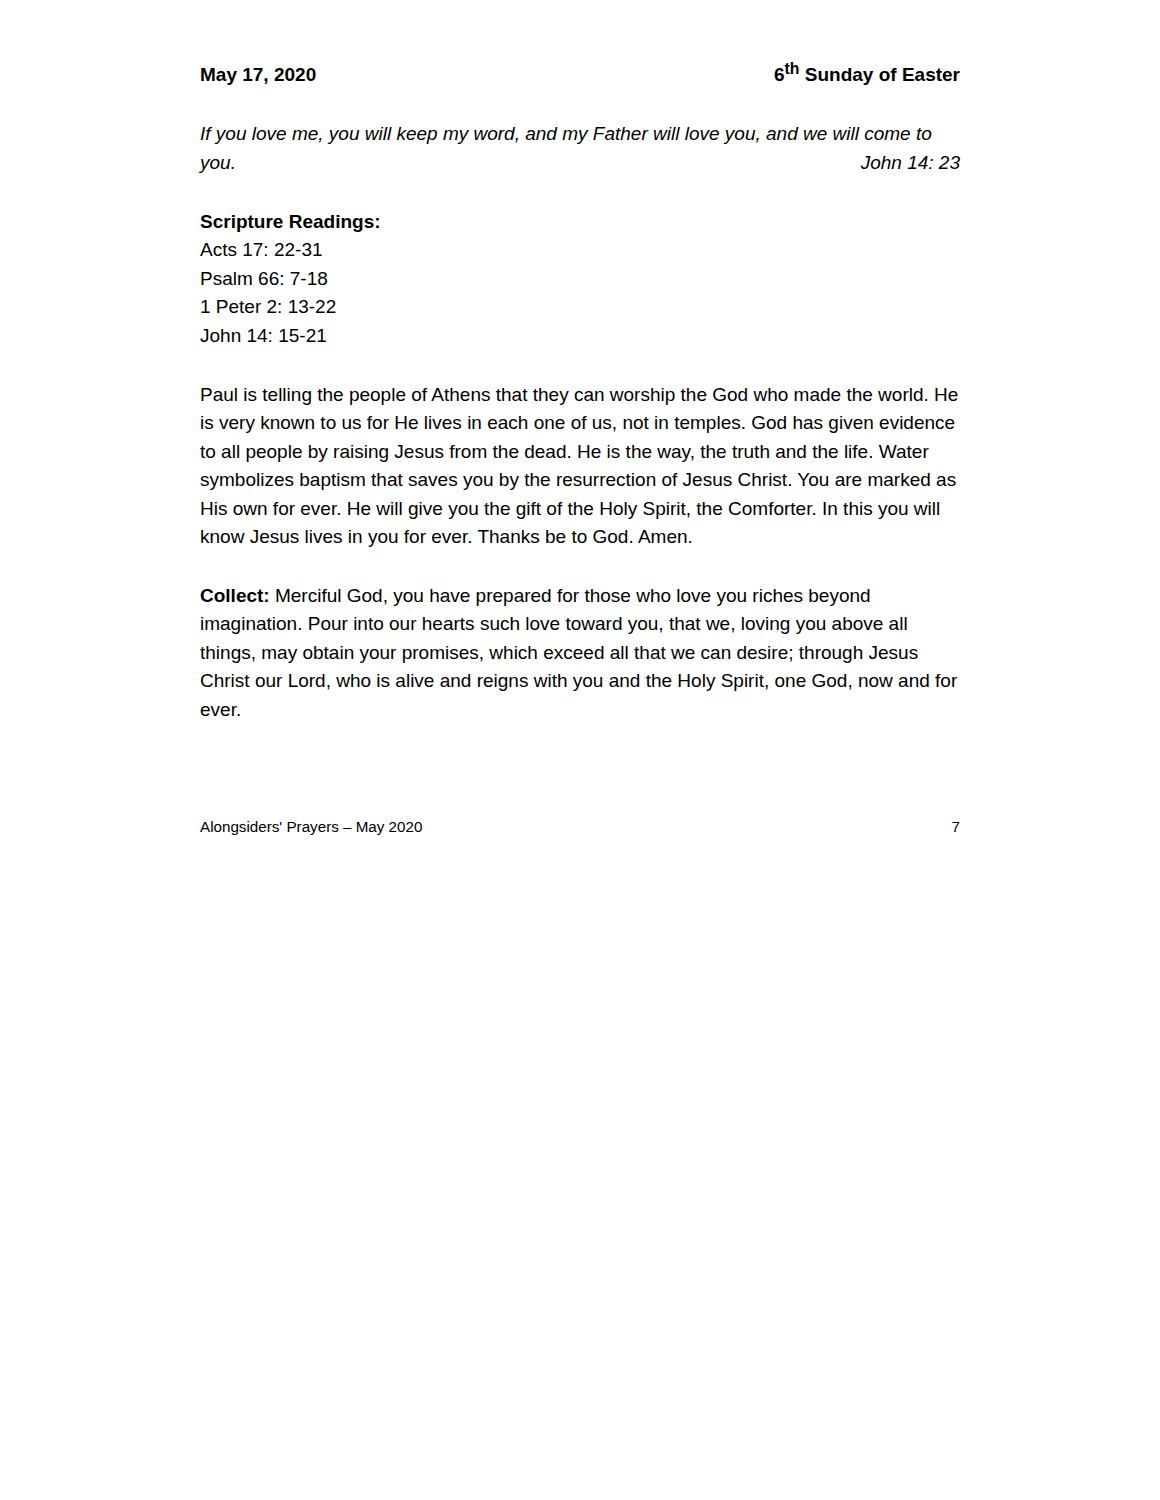May 17, 2020 6th Sunday of Easter
If you love me, you will keep my word, and my Father will love you, and we will come to you. John 14: 23
Scripture Readings:
Acts 17: 22-31
Psalm 66: 7-18
1 Peter 2: 13-22
John 14: 15-21
Paul is telling the people of Athens that they can worship the God who made the world. He is very known to us for He lives in each one of us, not in temples. God has given evidence to all people by raising Jesus from the dead. He is the way, the truth and the life. Water symbolizes baptism that saves you by the resurrection of Jesus Christ. You are marked as His own for ever. He will give you the gift of the Holy Spirit, the Comforter. In this you will know Jesus lives in you for ever. Thanks be to God. Amen.
Collect: Merciful God, you have prepared for those who love you riches beyond imagination. Pour into our hearts such love toward you, that we, loving you above all things, may obtain your promises, which exceed all that we can desire; through Jesus Christ our Lord, who is alive and reigns with you and the Holy Spirit, one God, now and for ever.
Alongsiders' Prayers – May 2020 7